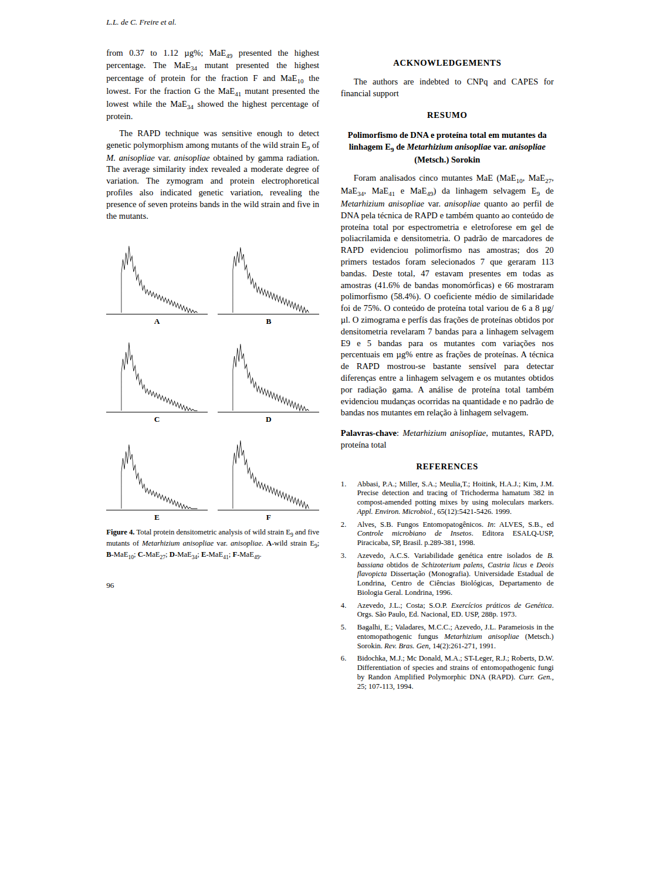L.L. de C. Freire et al.
from 0.37 to 1.12 µg%; MaE49 presented the highest percentage. The MaE34 mutant presented the highest percentage of protein for the fraction F and MaE10 the lowest. For the fraction G the MaE41 mutant presented the lowest while the MaE34 showed the highest percentage of protein.
The RAPD technique was sensitive enough to detect genetic polymorphism among mutants of the wild strain E9 of M. anisopliae var. anisopliae obtained by gamma radiation. The average similarity index revealed a moderate degree of variation. The zymogram and protein electrophoretical profiles also indicated genetic variation, revealing the presence of seven proteins bands in the wild strain and five in the mutants.
A
B
C
D
E
F
Figure 4. Total protein densitometric analysis of wild strain E9 and five mutants of Metarhizium anisopliae var. anisopliae. A-wild strain E9; B-MaE10; C-MaE27; D-MaE34; E-MaE41; F-MaE49.
96
ACKNOWLEDGEMENTS
The authors are indebted to CNPq and CAPES for financial support
RESUMO
Polimorfismo de DNA e proteína total em mutantes da linhagem E9 de Metarhizium anisopliae var. anisopliae (Metsch.) Sorokin
Foram analisados cinco mutantes MaE (MaE10, MaE27, MaE34, MaE41 e MaE49) da linhagem selvagem E9 de Metarhizium anisopliae var. anisopliae quanto ao perfil de DNA pela técnica de RAPD e também quanto ao conteúdo de proteína total por espectrometria e eletroforese em gel de poliacrilamida e densitometria. O padrão de marcadores de RAPD evidenciou polimorfismo nas amostras; dos 20 primers testados foram selecionados 7 que geraram 113 bandas. Deste total, 47 estavam presentes em todas as amostras (41.6% de bandas monomórficas) e 66 mostraram polimorfismo (58.4%). O coeficiente médio de similaridade foi de 75%. O conteúdo de proteína total variou de 6 a 8 µg/µl. O zimograma e perfís das frações de proteínas obtidos por densitometria revelaram 7 bandas para a linhagem selvagem E9 e 5 bandas para os mutantes com variações nos percentuais em µg% entre as frações de proteínas. A técnica de RAPD mostrou-se bastante sensível para detectar diferenças entre a linhagem selvagem e os mutantes obtidos por radiação gama. A análise de proteína total também evidenciou mudanças ocorridas na quantidade e no padrão de bandas nos mutantes em relação à linhagem selvagem.
Palavras-chave: Metarhizium anisopliae, mutantes, RAPD, proteína total
REFERENCES
Abbasi, P.A.; Miller, S.A.; Meulia,T.; Hoitink, H.A.J.; Kim, J.M. Precise detection and tracing of Trichoderma hamatum 382 in compost-amended potting mixes by using moleculars markers. Appl. Environ. Microbiol., 65(12):5421-5426. 1999.
Alves, S.B. Fungos Entomopatogênicos. In: ALVES, S.B., ed Controle microbiano de Insetos. Editora ESALQ-USP, Piracicaba, SP, Brasil. p.289-381, 1998.
Azevedo, A.C.S. Variabilidade genética entre isolados de B. bassiana obtidos de Schizoterium palens, Castria licus e Deois flavopicta Dissertação (Monografia). Universidade Estadual de Londrina, Centro de Ciências Biológicas, Departamento de Biologia Geral. Londrina, 1996.
Azevedo, J.L.; Costa; S.O.P. Exercícios práticos de Genética. Orgs. São Paulo, Ed. Nacional, ED. USP, 288p. 1973.
Bagalhi, E.; Valadares, M.C.C.; Azevedo, J.L. Parameiosis in the entomopathogenic fungus Metarhizium anisopliae (Metsch.) Sorokin. Rev. Bras. Gen, 14(2):261-271, 1991.
Bidochka, M.J.; Mc Donald, M.A.; ST-Leger, R.J.; Roberts, D.W. Differentiation of species and strains of entomopathogenic fungi by Randon Amplified Polymorphic DNA (RAPD). Curr. Gen., 25; 107-113, 1994.